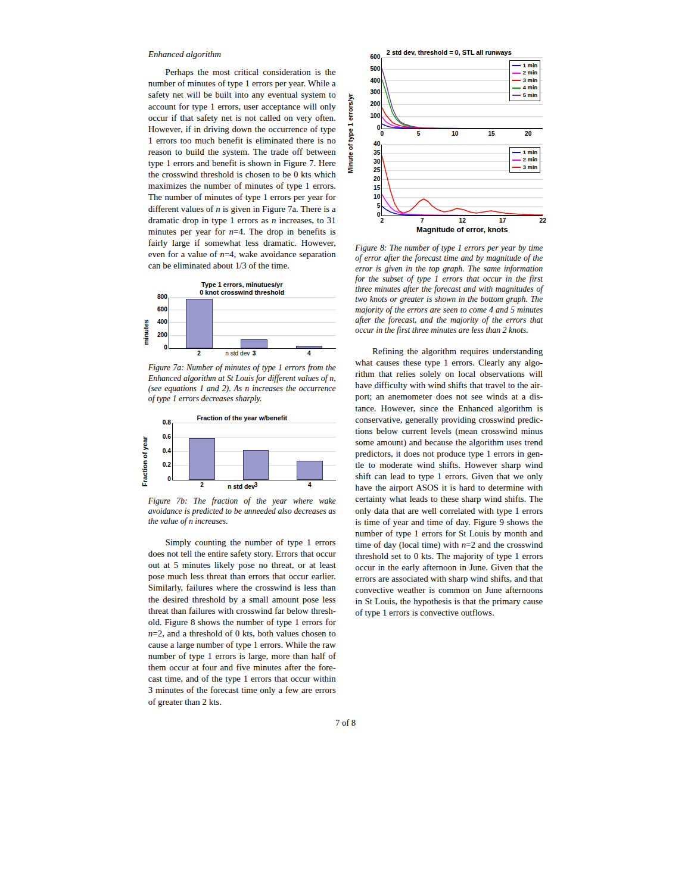Enhanced algorithm
Perhaps the most critical consideration is the number of minutes of type 1 errors per year. While a safety net will be built into any eventual system to account for type 1 errors, user acceptance will only occur if that safety net is not called on very often. However, if in driving down the occurrence of type 1 errors too much benefit is eliminated there is no reason to build the system. The trade off between type 1 errors and benefit is shown in Figure 7. Here the crosswind threshold is chosen to be 0 kts which maximizes the number of minutes of type 1 errors. The number of minutes of type 1 errors per year for different values of n is given in Figure 7a. There is a dramatic drop in type 1 errors as n increases, to 31 minutes per year for n=4. The drop in benefits is fairly large if somewhat less dramatic. However, even for a value of n=4, wake avoidance separation can be eliminated about 1/3 of the time.
Type 1 errors, minutues/yr
0 knot crosswind threshold
minutes
800
600
400
200
0
2
3
4
n std dev
Figure 7a: Number of minutes of type 1 errors from the Enhanced algorithm at St Louis for different values of n, (see equations 1 and 2). As n increases the occurrence of type 1 errors decreases sharply.
Fraction of the year w/benefit
Fraction of year
0.8
0.6
0.4
0.2
0
2
3
4
n std dev
Figure 7b: The fraction of the year where wake avoidance is predicted to be unneeded also decreases as the value of n increases.
Simply counting the number of type 1 errors does not tell the entire safety story. Errors that occur out at 5 minutes likely pose no threat, or at least pose much less threat than errors that occur earlier. Similarly, failures where the crosswind is less than the desired threshold by a small amount pose less threat than failures with crosswind far below threshold. Figure 8 shows the number of type 1 errors for n=2, and a threshold of 0 kts, both values chosen to cause a large number of type 1 errors. While the raw number of type 1 errors is large, more than half of them occur at four and five minutes after the forecast time, and of the type 1 errors that occur within 3 minutes of the forecast time only a few are errors of greater than 2 kts.
2 std dev, threshold = 0, STL all runways
Minute of type 1 errors/yr
600
500
400
300
200
100
0
1 min
2 min
3 min
4 min
5 min
0
5
10
15
20
40
35
30
25
20
15
10
5
0
1 min
2 min
3 min
2
7
12
17
22
Magnitude of error, knots
Figure 8: The number of type 1 errors per year by time of error after the forecast time and by magnitude of the error is given in the top graph. The same information for the subset of type 1 errors that occur in the first three minutes after the forecast and with magnitudes of two knots or greater is shown in the bottom graph. The majority of the errors are seen to come 4 and 5 minutes after the forecast, and the majority of the errors that occur in the first three minutes are less than 2 knots.
Refining the algorithm requires understanding what causes these type 1 errors. Clearly any algorithm that relies solely on local observations will have difficulty with wind shifts that travel to the airport; an anemometer does not see winds at a distance. However, since the Enhanced algorithm is conservative, generally providing crosswind predictions below current levels (mean crosswind minus some amount) and because the algorithm uses trend predictors, it does not produce type 1 errors in gentle to moderate wind shifts. However sharp wind shift can lead to type 1 errors. Given that we only have the airport ASOS it is hard to determine with certainty what leads to these sharp wind shifts. The only data that are well correlated with type 1 errors is time of year and time of day. Figure 9 shows the number of type 1 errors for St Louis by month and time of day (local time) with n=2 and the crosswind threshold set to 0 kts. The majority of type 1 errors occur in the early afternoon in June. Given that the errors are associated with sharp wind shifts, and that convective weather is common on June afternoons in St Louis, the hypothesis is that the primary cause of type 1 errors is convective outflows.
7 of 8